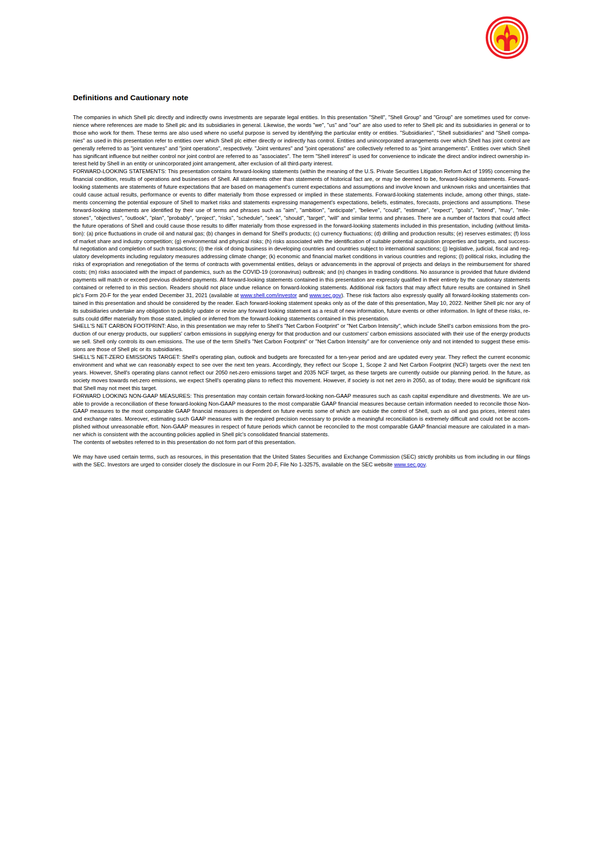Definitions and Cautionary note
The companies in which Shell plc directly and indirectly owns investments are separate legal entities. In this presentation "Shell", "Shell Group" and "Group" are sometimes used for convenience where references are made to Shell plc and its subsidiaries in general. Likewise, the words "we", "us" and "our" are also used to refer to Shell plc and its subsidiaries in general or to those who work for them. These terms are also used where no useful purpose is served by identifying the particular entity or entities. "Subsidiaries", "Shell subsidiaries" and "Shell companies" as used in this presentation refer to entities over which Shell plc either directly or indirectly has control. Entities and unincorporated arrangements over which Shell has joint control are generally referred to as "joint ventures" and "joint operations", respectively. "Joint ventures" and "joint operations" are collectively referred to as "joint arrangements". Entities over which Shell has significant influence but neither control nor joint control are referred to as "associates". The term "Shell interest" is used for convenience to indicate the direct and/or indirect ownership interest held by Shell in an entity or unincorporated joint arrangement, after exclusion of all third-party interest.
FORWARD-LOOKING STATEMENTS: This presentation contains forward-looking statements (within the meaning of the U.S. Private Securities Litigation Reform Act of 1995) concerning the financial condition, results of operations and businesses of Shell. All statements other than statements of historical fact are, or may be deemed to be, forward-looking statements. Forward-looking statements are statements of future expectations that are based on management's current expectations and assumptions and involve known and unknown risks and uncertainties that could cause actual results, performance or events to differ materially from those expressed or implied in these statements. Forward-looking statements include, among other things, statements concerning the potential exposure of Shell to market risks and statements expressing management's expectations, beliefs, estimates, forecasts, projections and assumptions. These forward-looking statements are identified by their use of terms and phrases such as "aim", "ambition", "anticipate", "believe", "could", "estimate", "expect", "goals", "intend", "may", "milestones", "objectives", "outlook", "plan", "probably", "project", "risks", "schedule", "seek", "should", "target", "will" and similar terms and phrases. There are a number of factors that could affect the future operations of Shell and could cause those results to differ materially from those expressed in the forward-looking statements included in this presentation, including (without limitation): (a) price fluctuations in crude oil and natural gas; (b) changes in demand for Shell's products; (c) currency fluctuations; (d) drilling and production results; (e) reserves estimates; (f) loss of market share and industry competition; (g) environmental and physical risks; (h) risks associated with the identification of suitable potential acquisition properties and targets, and successful negotiation and completion of such transactions; (i) the risk of doing business in developing countries and countries subject to international sanctions; (j) legislative, judicial, fiscal and regulatory developments including regulatory measures addressing climate change; (k) economic and financial market conditions in various countries and regions; (l) political risks, including the risks of expropriation and renegotiation of the terms of contracts with governmental entities, delays or advancements in the approval of projects and delays in the reimbursement for shared costs; (m) risks associated with the impact of pandemics, such as the COVID-19 (coronavirus) outbreak; and (n) changes in trading conditions. No assurance is provided that future dividend payments will match or exceed previous dividend payments. All forward-looking statements contained in this presentation are expressly qualified in their entirety by the cautionary statements contained or referred to in this section. Readers should not place undue reliance on forward-looking statements. Additional risk factors that may affect future results are contained in Shell plc's Form 20-F for the year ended December 31, 2021 (available at www.shell.com/investor and www.sec.gov). These risk factors also expressly qualify all forward-looking statements contained in this presentation and should be considered by the reader. Each forward-looking statement speaks only as of the date of this presentation, May 10, 2022. Neither Shell plc nor any of its subsidiaries undertake any obligation to publicly update or revise any forward looking statement as a result of new information, future events or other information. In light of these risks, results could differ materially from those stated, implied or inferred from the forward-looking statements contained in this presentation.
SHELL'S NET CARBON FOOTPRINT: Also, in this presentation we may refer to Shell's "Net Carbon Footprint" or "Net Carbon Intensity", which include Shell's carbon emissions from the production of our energy products, our suppliers' carbon emissions in supplying energy for that production and our customers' carbon emissions associated with their use of the energy products we sell. Shell only controls its own emissions. The use of the term Shell's "Net Carbon Footprint" or "Net Carbon Intensity" are for convenience only and not intended to suggest these emissions are those of Shell plc or its subsidiaries.
SHELL'S NET-ZERO EMISSIONS TARGET: Shell's operating plan, outlook and budgets are forecasted for a ten-year period and are updated every year. They reflect the current economic environment and what we can reasonably expect to see over the next ten years. Accordingly, they reflect our Scope 1, Scope 2 and Net Carbon Footprint (NCF) targets over the next ten years. However, Shell's operating plans cannot reflect our 2050 net-zero emissions target and 2035 NCF target, as these targets are currently outside our planning period. In the future, as society moves towards net-zero emissions, we expect Shell's operating plans to reflect this movement. However, if society is not net zero in 2050, as of today, there would be significant risk that Shell may not meet this target.
FORWARD LOOKING NON-GAAP MEASURES: This presentation may contain certain forward-looking non-GAAP measures such as cash capital expenditure and divestments. We are unable to provide a reconciliation of these forward-looking Non-GAAP measures to the most comparable GAAP financial measures because certain information needed to reconcile those Non-GAAP measures to the most comparable GAAP financial measures is dependent on future events some of which are outside the control of Shell, such as oil and gas prices, interest rates and exchange rates. Moreover, estimating such GAAP measures with the required precision necessary to provide a meaningful reconciliation is extremely difficult and could not be accomplished without unreasonable effort. Non-GAAP measures in respect of future periods which cannot be reconciled to the most comparable GAAP financial measure are calculated in a manner which is consistent with the accounting policies applied in Shell plc's consolidated financial statements.
The contents of websites referred to in this presentation do not form part of this presentation.
We may have used certain terms, such as resources, in this presentation that the United States Securities and Exchange Commission (SEC) strictly prohibits us from including in our filings with the SEC. Investors are urged to consider closely the disclosure in our Form 20-F, File No 1-32575, available on the SEC website www.sec.gov.